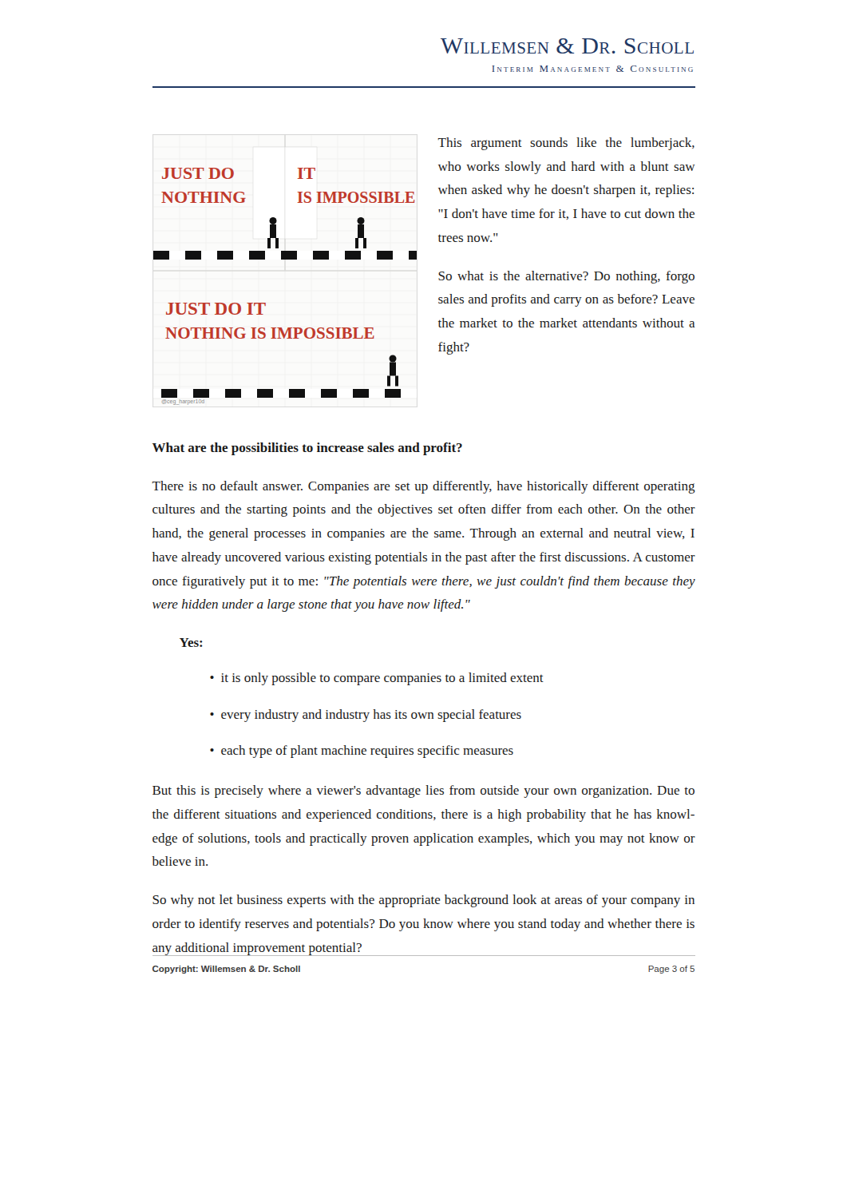Willemsen & Dr. Scholl
Interim Management & Consulting
This argument sounds like the lumberjack, who works slowly and hard with a blunt saw when asked why he doesn't sharpen it, replies: "I don't have time for it, I have to cut down the trees now."
So what is the alternative? Do nothing, forgo sales and profits and carry on as before? Leave the market to the market attendants without a fight?
What are the possibilities to increase sales and profit?
There is no default answer. Companies are set up differently, have historically different operating cultures and the starting points and the objectives set often differ from each other. On the other hand, the general processes in companies are the same. Through an external and neutral view, I have already uncovered various existing potentials in the past after the first discussions. A customer once figuratively put it to me: "The potentials were there, we just couldn't find them because they were hidden under a large stone that you have now lifted."
Yes:
it is only possible to compare companies to a limited extent
every industry and industry has its own special features
each type of plant machine requires specific measures
But this is precisely where a viewer's advantage lies from outside your own organization. Due to the different situations and experienced conditions, there is a high probability that he has knowledge of solutions, tools and practically proven application examples, which you may not know or believe in.
So why not let business experts with the appropriate background look at areas of your company in order to identify reserves and potentials? Do you know where you stand today and whether there is any additional improvement potential?
Copyright: Willemsen & Dr. Scholl
Page 3 of 5